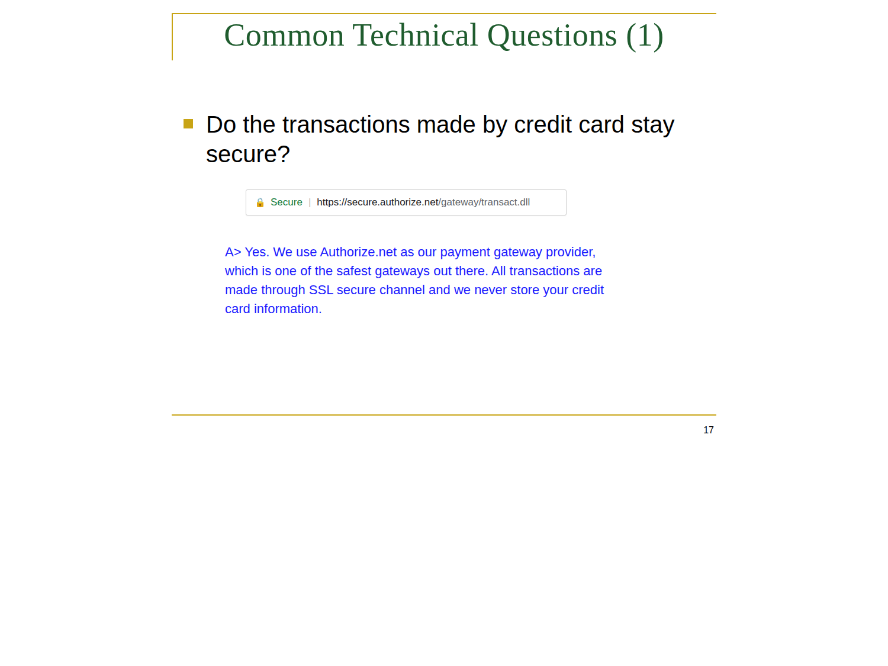Common Technical Questions (1)
Do the transactions made by credit card stay secure?
🔒 Secure | https://secure.authorize.net/gateway/transact.dll
A> Yes. We use Authorize.net as our payment gateway provider, which is one of the safest gateways out there. All transactions are made through SSL secure channel and we never store your credit card information.
17